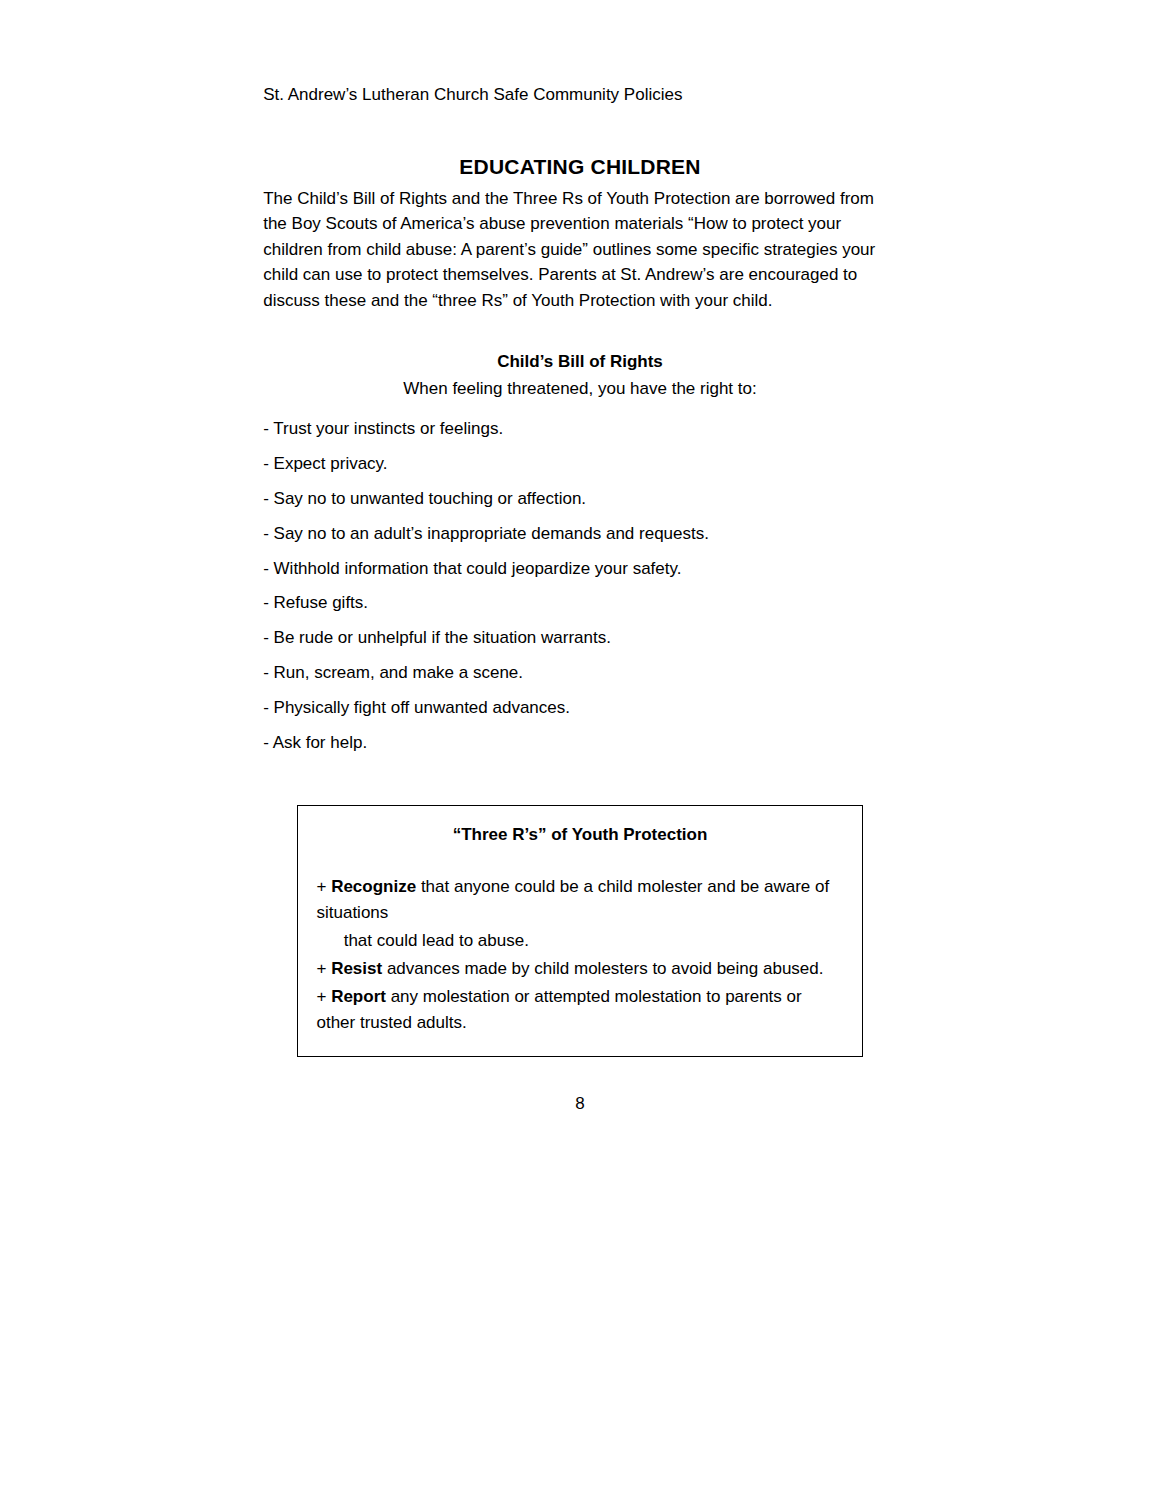St. Andrew’s Lutheran Church Safe Community Policies
EDUCATING CHILDREN
The Child’s Bill of Rights and the Three Rs of Youth Protection are borrowed from the Boy Scouts of America’s abuse prevention materials “How to protect your children from child abuse: A parent’s guide” outlines some specific strategies your child can use to protect themselves. Parents at St. Andrew’s are encouraged to discuss these and the “three Rs” of Youth Protection with your child.
Child’s Bill of Rights
When feeling threatened, you have the right to:
- Trust your instincts or feelings.
- Expect privacy.
- Say no to unwanted touching or affection.
- Say no to an adult’s inappropriate demands and requests.
- Withhold information that could jeopardize your safety.
- Refuse gifts.
- Be rude or unhelpful if the situation warrants.
- Run, scream, and make a scene.
- Physically fight off unwanted advances.
- Ask for help.
“Three R’s” of Youth Protection
+ Recognize that anyone could be a child molester and be aware of situations
that could lead to abuse.
+ Resist advances made by child molesters to avoid being abused.
+ Report any molestation or attempted molestation to parents or other trusted adults.
8